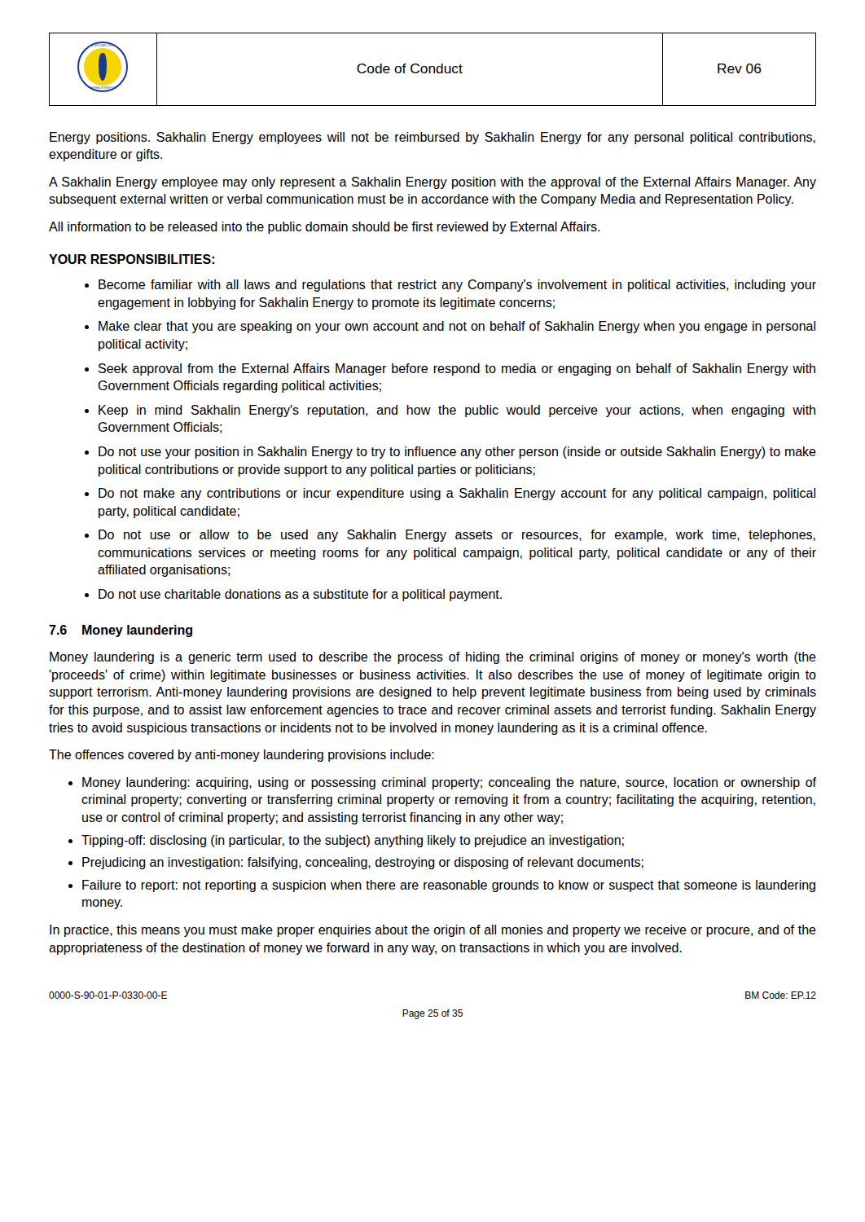| САХАЛИНСКАЯ ЭНЕРГИЯ SAKHALIN ENERGY | Code of Conduct | Rev 06 |
Energy positions. Sakhalin Energy employees will not be reimbursed by Sakhalin Energy for any personal political contributions, expenditure or gifts.
A Sakhalin Energy employee may only represent a Sakhalin Energy position with the approval of the External Affairs Manager. Any subsequent external written or verbal communication must be in accordance with the Company Media and Representation Policy.
All information to be released into the public domain should be first reviewed by External Affairs.
YOUR RESPONSIBILITIES:
Become familiar with all laws and regulations that restrict any Company's involvement in political activities, including your engagement in lobbying for Sakhalin Energy to promote its legitimate concerns;
Make clear that you are speaking on your own account and not on behalf of Sakhalin Energy when you engage in personal political activity;
Seek approval from the External Affairs Manager before respond to media or engaging on behalf of Sakhalin Energy with Government Officials regarding political activities;
Keep in mind Sakhalin Energy's reputation, and how the public would perceive your actions, when engaging with Government Officials;
Do not use your position in Sakhalin Energy to try to influence any other person (inside or outside Sakhalin Energy) to make political contributions or provide support to any political parties or politicians;
Do not make any contributions or incur expenditure using a Sakhalin Energy account for any political campaign, political party, political candidate;
Do not use or allow to be used any Sakhalin Energy assets or resources, for example, work time, telephones, communications services or meeting rooms for any political campaign, political party, political candidate or any of their affiliated organisations;
Do not use charitable donations as a substitute for a political payment.
7.6 Money laundering
Money laundering is a generic term used to describe the process of hiding the criminal origins of money or money's worth (the 'proceeds' of crime) within legitimate businesses or business activities. It also describes the use of money of legitimate origin to support terrorism. Anti-money laundering provisions are designed to help prevent legitimate business from being used by criminals for this purpose, and to assist law enforcement agencies to trace and recover criminal assets and terrorist funding. Sakhalin Energy tries to avoid suspicious transactions or incidents not to be involved in money laundering as it is a criminal offence.
The offences covered by anti-money laundering provisions include:
Money laundering: acquiring, using or possessing criminal property; concealing the nature, source, location or ownership of criminal property; converting or transferring criminal property or removing it from a country; facilitating the acquiring, retention, use or control of criminal property; and assisting terrorist financing in any other way;
Tipping-off: disclosing (in particular, to the subject) anything likely to prejudice an investigation;
Prejudicing an investigation: falsifying, concealing, destroying or disposing of relevant documents;
Failure to report: not reporting a suspicion when there are reasonable grounds to know or suspect that someone is laundering money.
In practice, this means you must make proper enquiries about the origin of all monies and property we receive or procure, and of the appropriateness of the destination of money we forward in any way, on transactions in which you are involved.
0000-S-90-01-P-0330-00-E BM Code: EP.12
Page 25 of 35